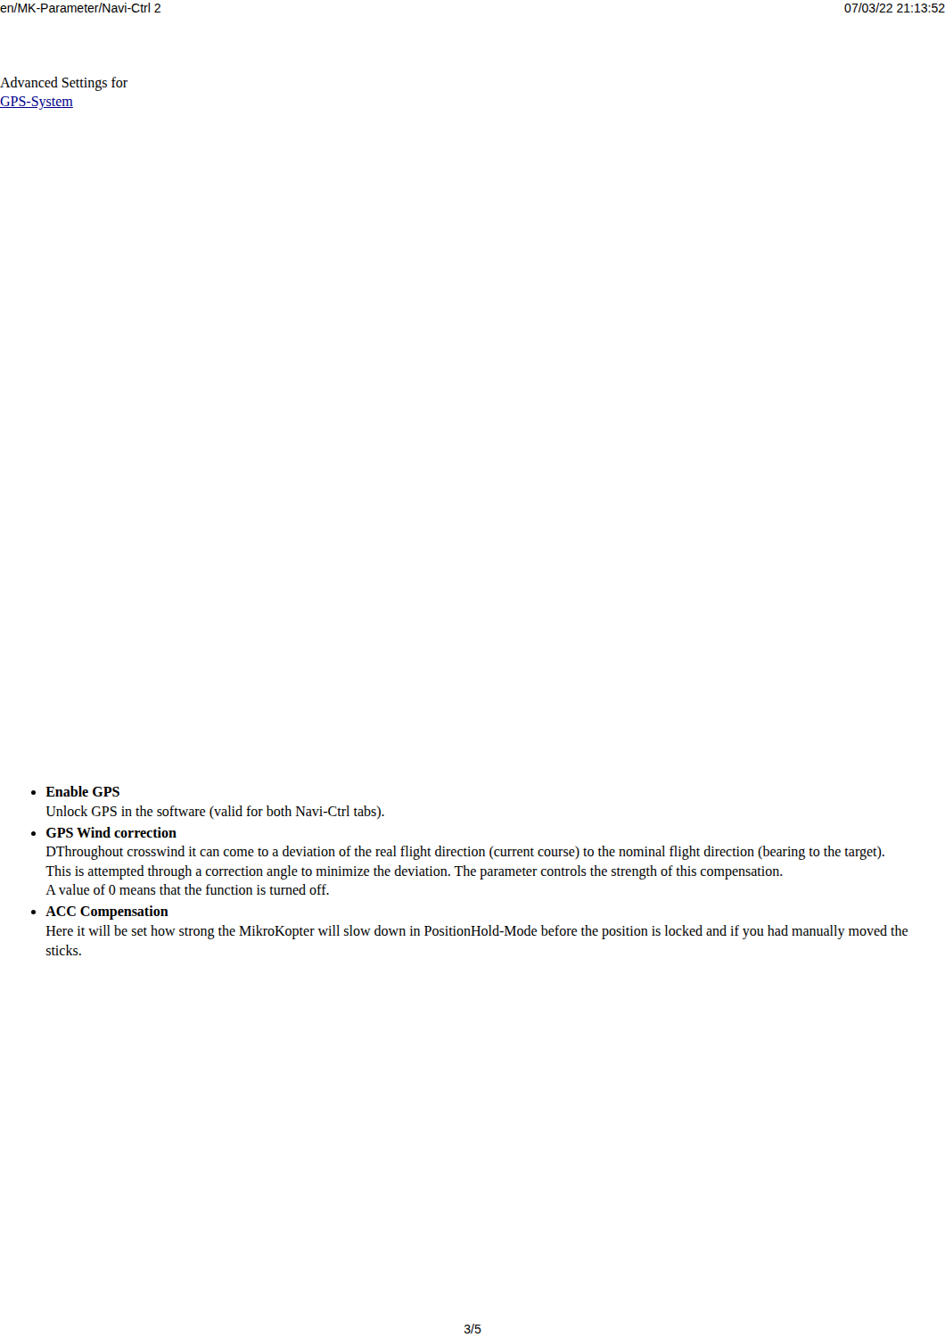en/MK-Parameter/Navi-Ctrl 2
07/03/22 21:13:52
Advanced Settings for
GPS-System
Enable GPS Unlock GPS in the software (valid for both Navi-Ctrl tabs).
GPS Wind correction DThroughout crosswind it can come to a deviation of the real flight direction (current course) to the nominal flight direction (bearing to the target).
This is attempted through a correction angle to minimize the deviation. The parameter controls the strength of this compensation.
A value of 0 means that the function is turned off.
ACC Compensation Here it will be set how strong the MikroKopter will slow down in PositionHold-Mode before the position is locked and if you had manually moved the sticks.
3/5